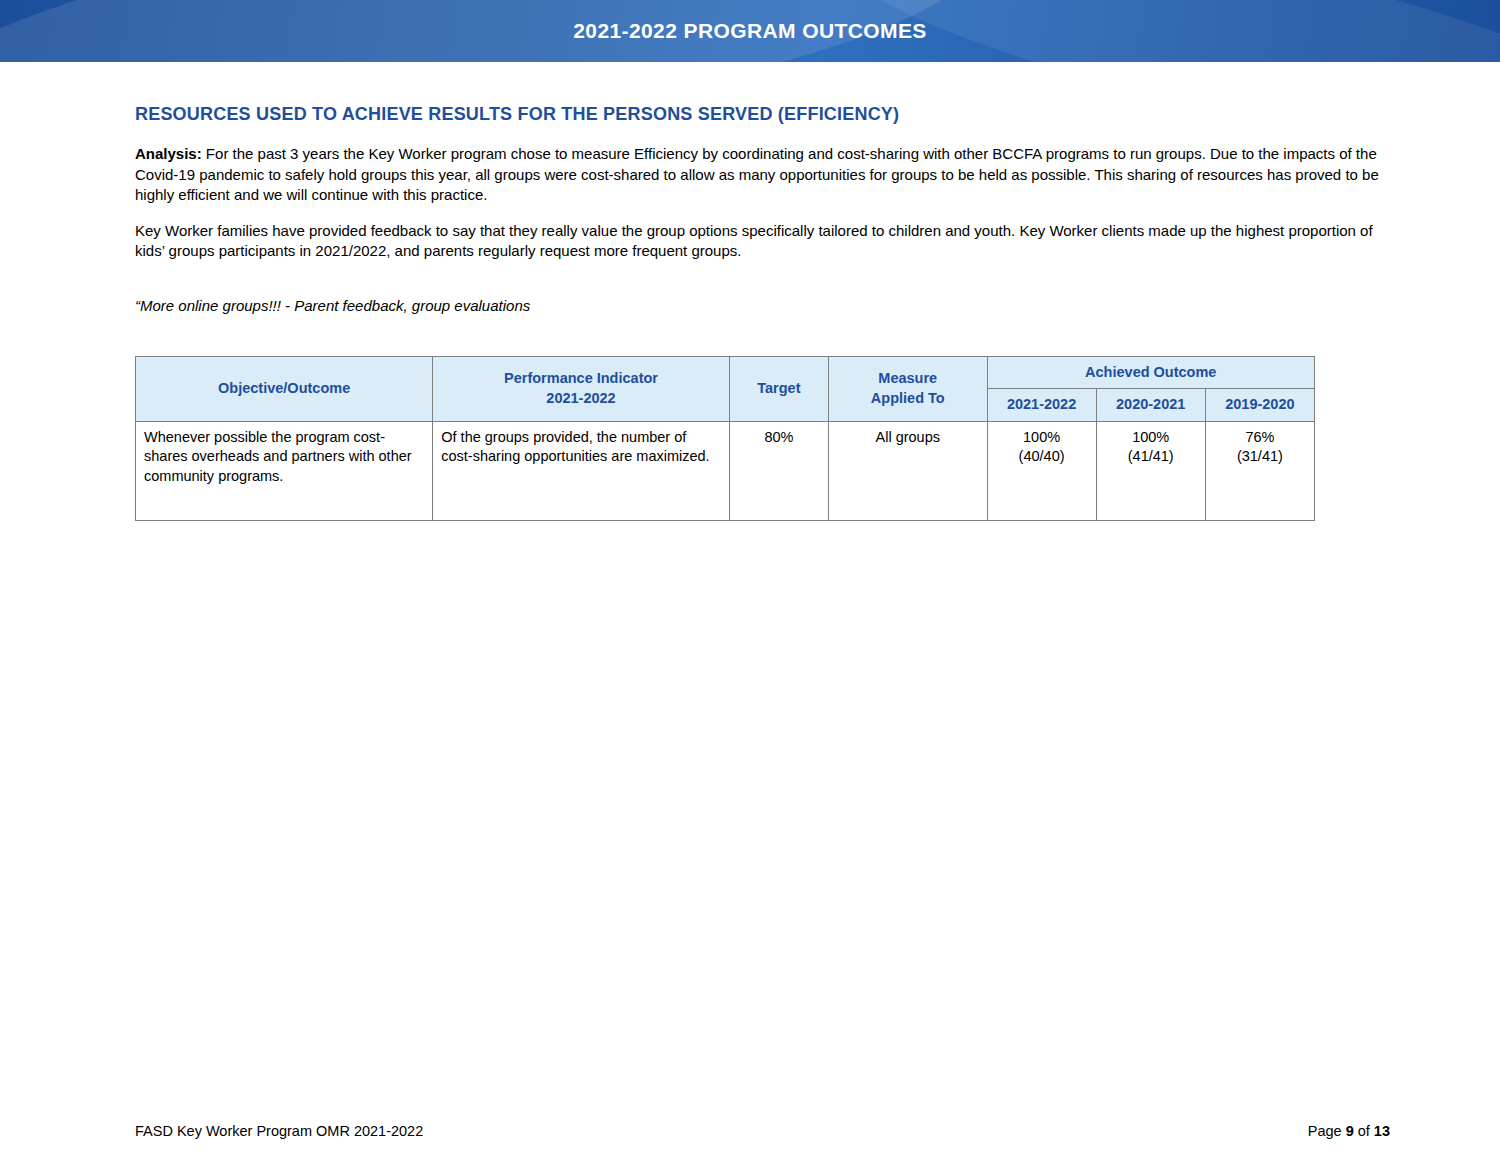2021-2022 PROGRAM OUTCOMES
RESOURCES USED TO ACHIEVE RESULTS FOR THE PERSONS SERVED (EFFICIENCY)
Analysis: For the past 3 years the Key Worker program chose to measure Efficiency by coordinating and cost-sharing with other BCCFA programs to run groups. Due to the impacts of the Covid-19 pandemic to safely hold groups this year, all groups were cost-shared to allow as many opportunities for groups to be held as possible. This sharing of resources has proved to be highly efficient and we will continue with this practice.
Key Worker families have provided feedback to say that they really value the group options specifically tailored to children and youth. Key Worker clients made up the highest proportion of kids’ groups participants in 2021/2022, and parents regularly request more frequent groups.
“More online groups!!! - Parent feedback, group evaluations
| Objective/Outcome | Performance Indicator 2021-2022 | Target | Measure Applied To | Achieved Outcome |
| --- | --- | --- | --- | --- |
| 2021-2022 | 2020-2021 | 2019-2020 |
| Whenever possible the program cost-shares overheads and partners with other community programs. | Of the groups provided, the number of cost-sharing opportunities are maximized. | 80% | All groups | 100% (40/40) | 100% (41/41) | 76% (31/41) |
FASD Key Worker Program OMR 2021-2022
Page 9 of 13